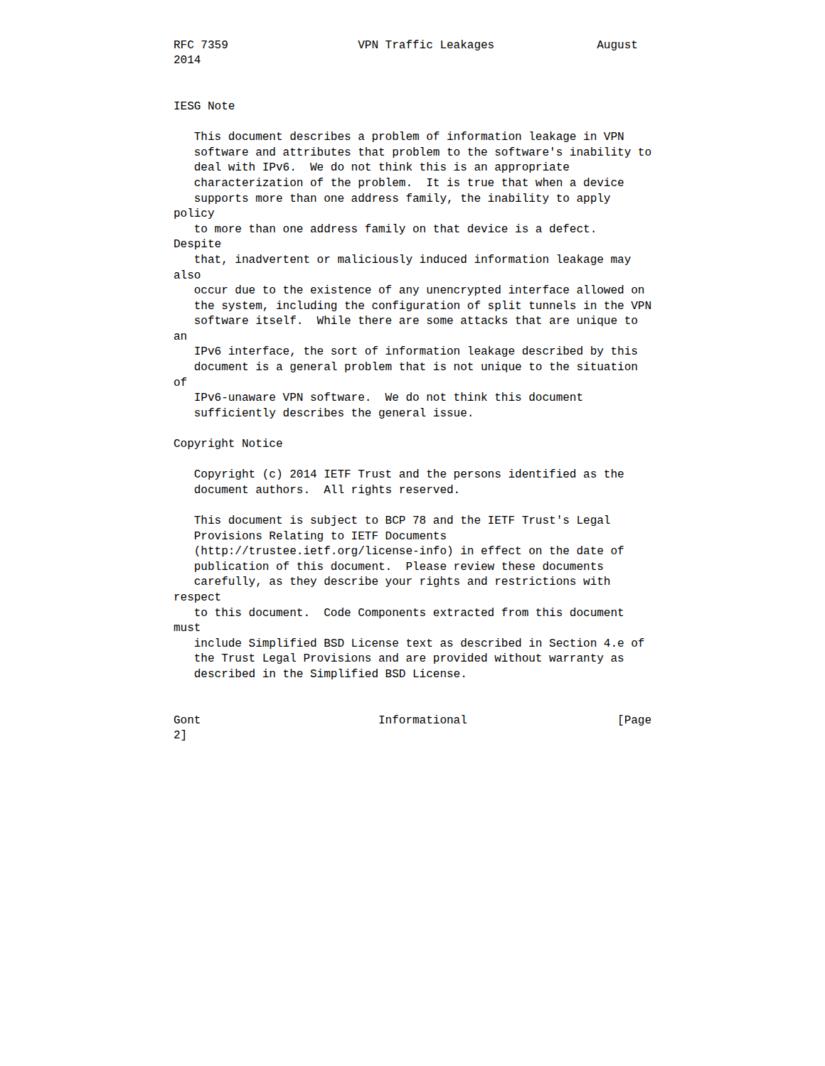RFC 7359                   VPN Traffic Leakages               August 2014
IESG Note

   This document describes a problem of information leakage in VPN
   software and attributes that problem to the software's inability to
   deal with IPv6.  We do not think this is an appropriate
   characterization of the problem.  It is true that when a device
   supports more than one address family, the inability to apply policy
   to more than one address family on that device is a defect.  Despite
   that, inadvertent or maliciously induced information leakage may also
   occur due to the existence of any unencrypted interface allowed on
   the system, including the configuration of split tunnels in the VPN
   software itself.  While there are some attacks that are unique to an
   IPv6 interface, the sort of information leakage described by this
   document is a general problem that is not unique to the situation of
   IPv6-unaware VPN software.  We do not think this document
   sufficiently describes the general issue.

Copyright Notice

   Copyright (c) 2014 IETF Trust and the persons identified as the
   document authors.  All rights reserved.

   This document is subject to BCP 78 and the IETF Trust's Legal
   Provisions Relating to IETF Documents
   (http://trustee.ietf.org/license-info) in effect on the date of
   publication of this document.  Please review these documents
   carefully, as they describe your rights and restrictions with respect
   to this document.  Code Components extracted from this document must
   include Simplified BSD License text as described in Section 4.e of
   the Trust Legal Provisions and are provided without warranty as
   described in the Simplified BSD License.
Gont                          Informational                      [Page 2]